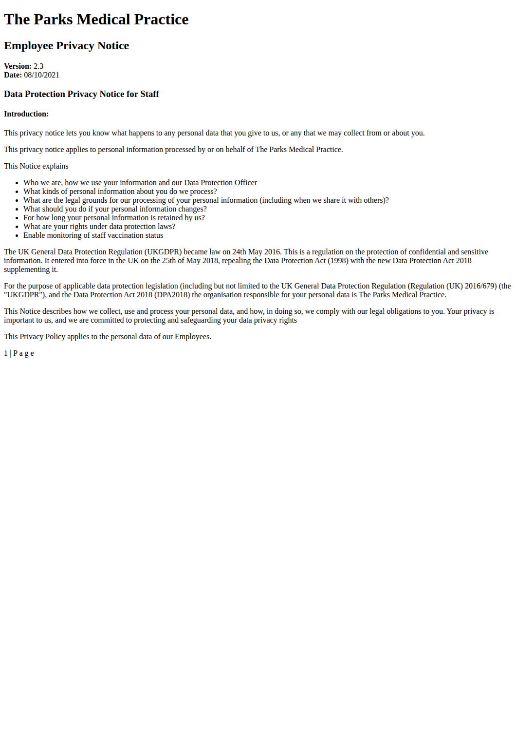The Parks Medical Practice
Employee Privacy Notice
Version: 2.3
Date: 08/10/2021
Data Protection Privacy Notice for Staff
Introduction:
This privacy notice lets you know what happens to any personal data that you give to us, or any that we may collect from or about you.
This privacy notice applies to personal information processed by or on behalf of The Parks Medical Practice.
This Notice explains
Who we are, how we use your information and our Data Protection Officer
What kinds of personal information about you do we process?
What are the legal grounds for our processing of your personal information (including when we share it with others)?
What should you do if your personal information changes?
For how long your personal information is retained by us?
What are your rights under data protection laws?
Enable monitoring of staff vaccination status
The UK General Data Protection Regulation (UKGDPR) became law on 24th May 2016. This is a regulation on the protection of confidential and sensitive information. It entered into force in the UK on the 25th of May 2018, repealing the Data Protection Act (1998) with the new Data Protection Act 2018 supplementing it.
For the purpose of applicable data protection legislation (including but not limited to the UK General Data Protection Regulation (Regulation (UK) 2016/679) (the "UKGDPR"), and the Data Protection Act 2018 (DPA2018) the organisation responsible for your personal data is The Parks Medical Practice.
This Notice describes how we collect, use and process your personal data, and how, in doing so, we comply with our legal obligations to you. Your privacy is important to us, and we are committed to protecting and safeguarding your data privacy rights
This Privacy Policy applies to the personal data of our Employees.
1 | P a g e